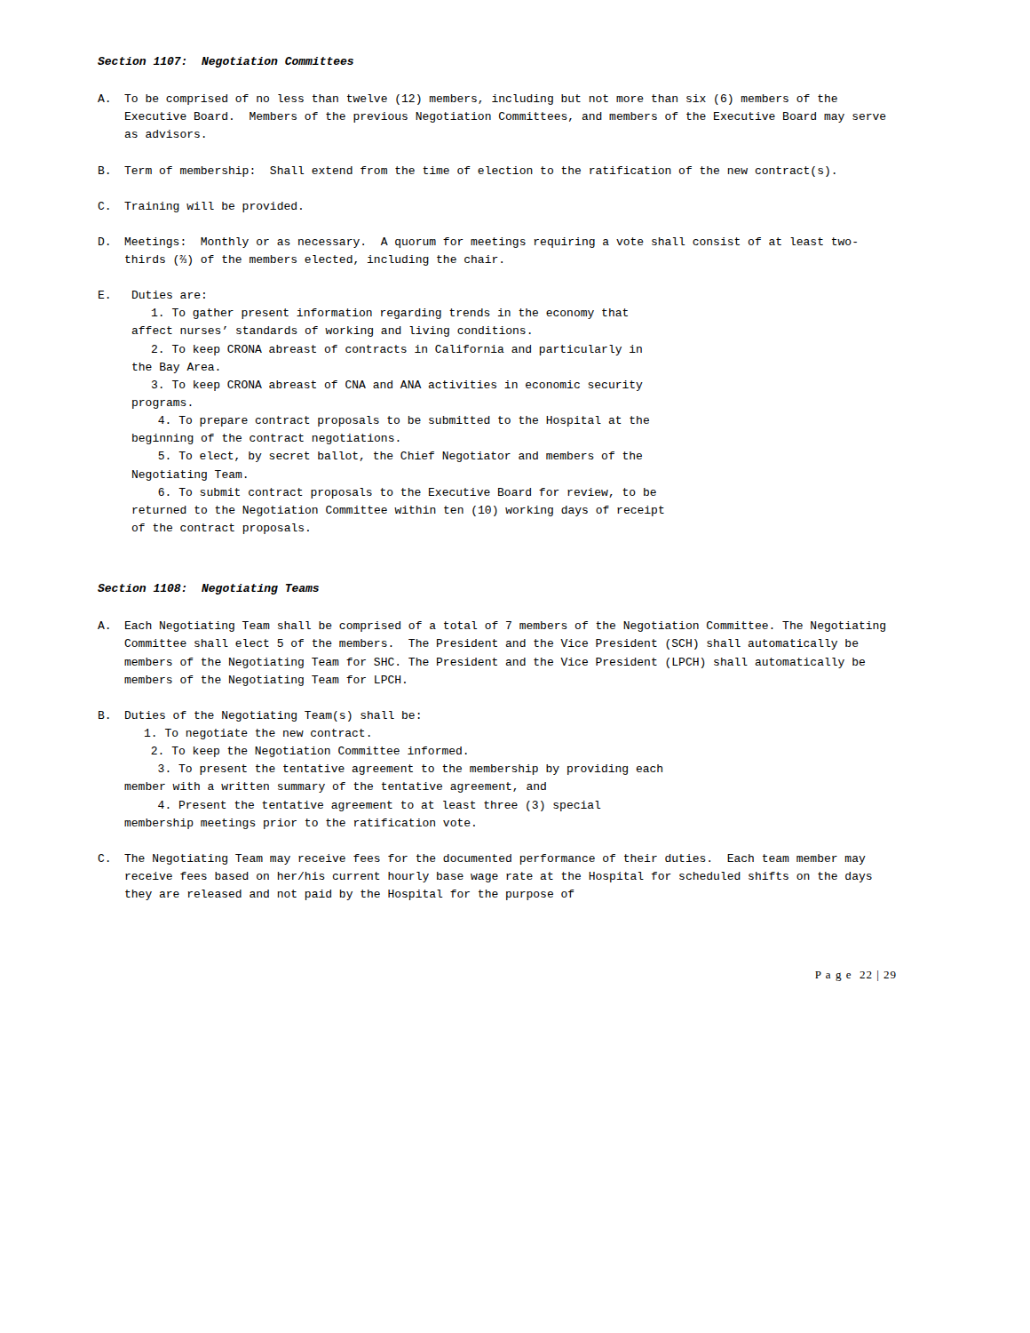Section 1107: Negotiation Committees
A.
To be comprised of no less than twelve (12) members, including but not more than six (6) members of the Executive Board. Members of the previous Negotiation Committees, and members of the Executive Board may serve as advisors.
B.
Term of membership: Shall extend from the time of election to the ratification of the new contract(s).
C.
Training will be provided.
D.
Meetings: Monthly or as necessary. A quorum for meetings requiring a vote shall consist of at least two-thirds (⅔) of the members elected, including the chair.
E.
Duties are:
1. To gather present information regarding trends in the economy that
affect nurses’ standards of working and living conditions.
2. To keep CRONA abreast of contracts in California and particularly in
the Bay Area.
3. To keep CRONA abreast of CNA and ANA activities in economic security
programs.
4. To prepare contract proposals to be submitted to the Hospital at the
beginning of the contract negotiations.
5. To elect, by secret ballot, the Chief Negotiator and members of the
Negotiating Team.
6. To submit contract proposals to the Executive Board for review, to be
returned to the Negotiation Committee within ten (10) working days of receipt
of the contract proposals.
Section 1108: Negotiating Teams
A.
Each Negotiating Team shall be comprised of a total of 7 members of the Negotiation Committee. The Negotiating Committee shall elect 5 of the members. The President and the Vice President (SCH) shall automatically be members of the Negotiating Team for SHC. The President and the Vice President (LPCH) shall automatically be members of the Negotiating Team for LPCH.
B.
Duties of the Negotiating Team(s) shall be:
1. To negotiate the new contract.
2. To keep the Negotiation Committee informed.
3. To present the tentative agreement to the membership by providing each
member with a written summary of the tentative agreement, and
4. Present the tentative agreement to at least three (3) special
membership meetings prior to the ratification vote.
C.
The Negotiating Team may receive fees for the documented performance of their duties. Each team member may receive fees based on her/his current hourly base wage rate at the Hospital for scheduled shifts on the days they are released and not paid by the Hospital for the purpose of
P a g e 22 | 29